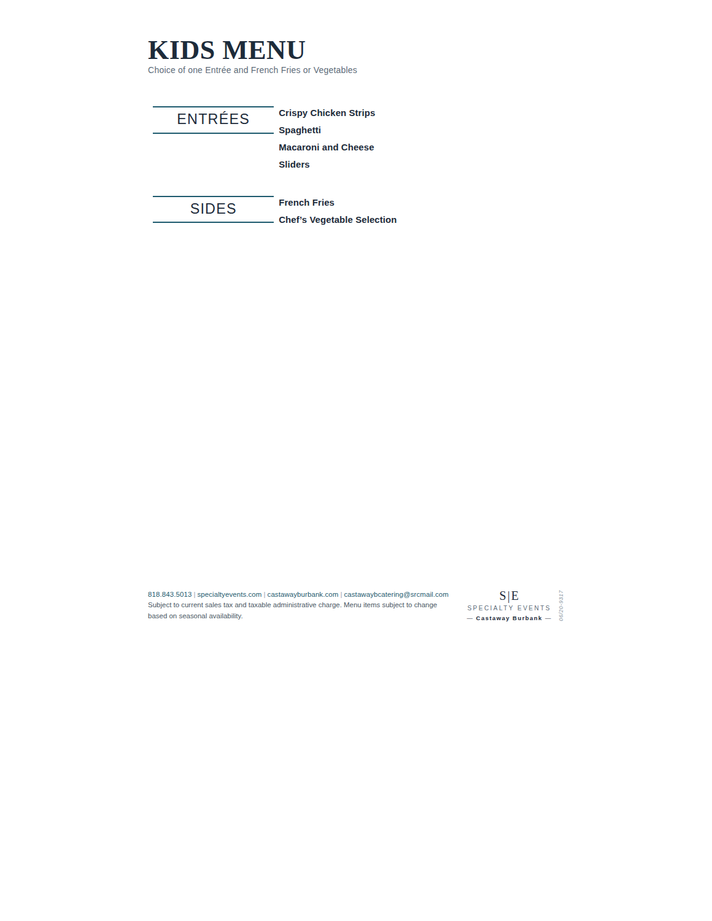KIDS MENU
Choice of one Entrée and French Fries or Vegetables
ENTRÉES
Crispy Chicken Strips
Spaghetti
Macaroni and Cheese
Sliders
SIDES
French Fries
Chef’s Vegetable Selection
818.843.5013|specialtyevents.com|castawayburbank.com|castawaybcatering@srcmail.com
Subject to current sales tax and taxable administrative charge. Menu items subject to change
based on seasonal availability.
S|E
SPECIALTY EVENTS
— Castaway Burbank —
06/20-9317